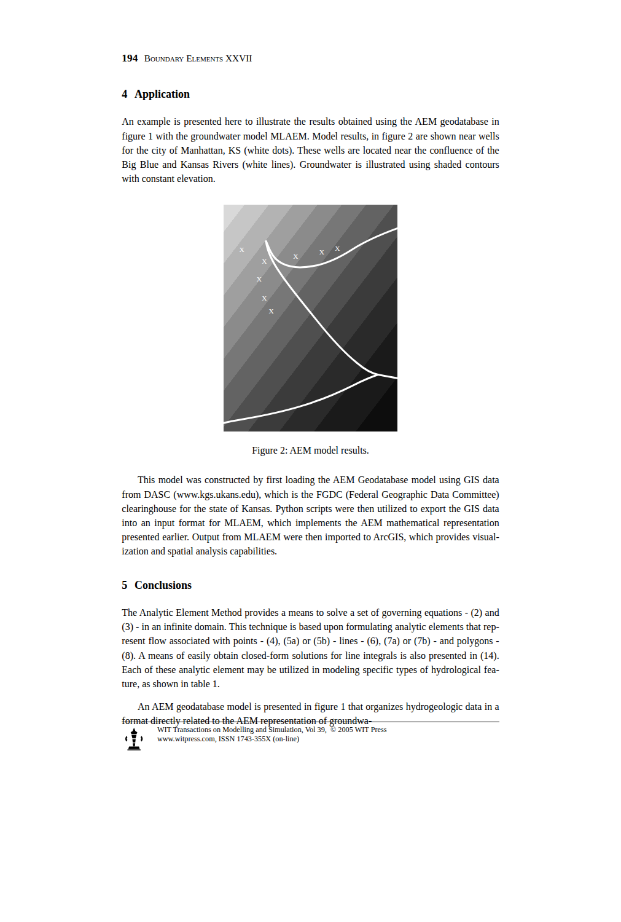194 Boundary Elements XXVII
4 Application
An example is presented here to illustrate the results obtained using the AEM geodatabase in figure 1 with the groundwater model MLAEM. Model results, in figure 2 are shown near wells for the city of Manhattan, KS (white dots). These wells are located near the confluence of the Big Blue and Kansas Rivers (white lines). Groundwater is illustrated using shaded contours with constant elevation.
X X X X X X X X
Figure 2: AEM model results.
This model was constructed by first loading the AEM Geodatabase model using GIS data from DASC (www.kgs.ukans.edu), which is the FGDC (Federal Geographic Data Committee) clearinghouse for the state of Kansas. Python scripts were then utilized to export the GIS data into an input format for MLAEM, which implements the AEM mathematical representation presented earlier. Output from MLAEM were then imported to ArcGIS, which provides visualization and spatial analysis capabilities.
5 Conclusions
The Analytic Element Method provides a means to solve a set of governing equations - (2) and (3) - in an infinite domain. This technique is based upon formulating analytic elements that represent flow associated with points - (4), (5a) or (5b) - lines - (6), (7a) or (7b) - and polygons - (8). A means of easily obtain closed-form solutions for line integrals is also presented in (14). Each of these analytic element may be utilized in modeling specific types of hydrological feature, as shown in table 1.
An AEM geodatabase model is presented in figure 1 that organizes hydrogeologic data in a format directly related to the AEM representation of groundwa-
WIT Transactions on Modelling and Simulation, Vol 39, © 2005 WIT Press
www.witpress.com, ISSN 1743-355X (on-line)